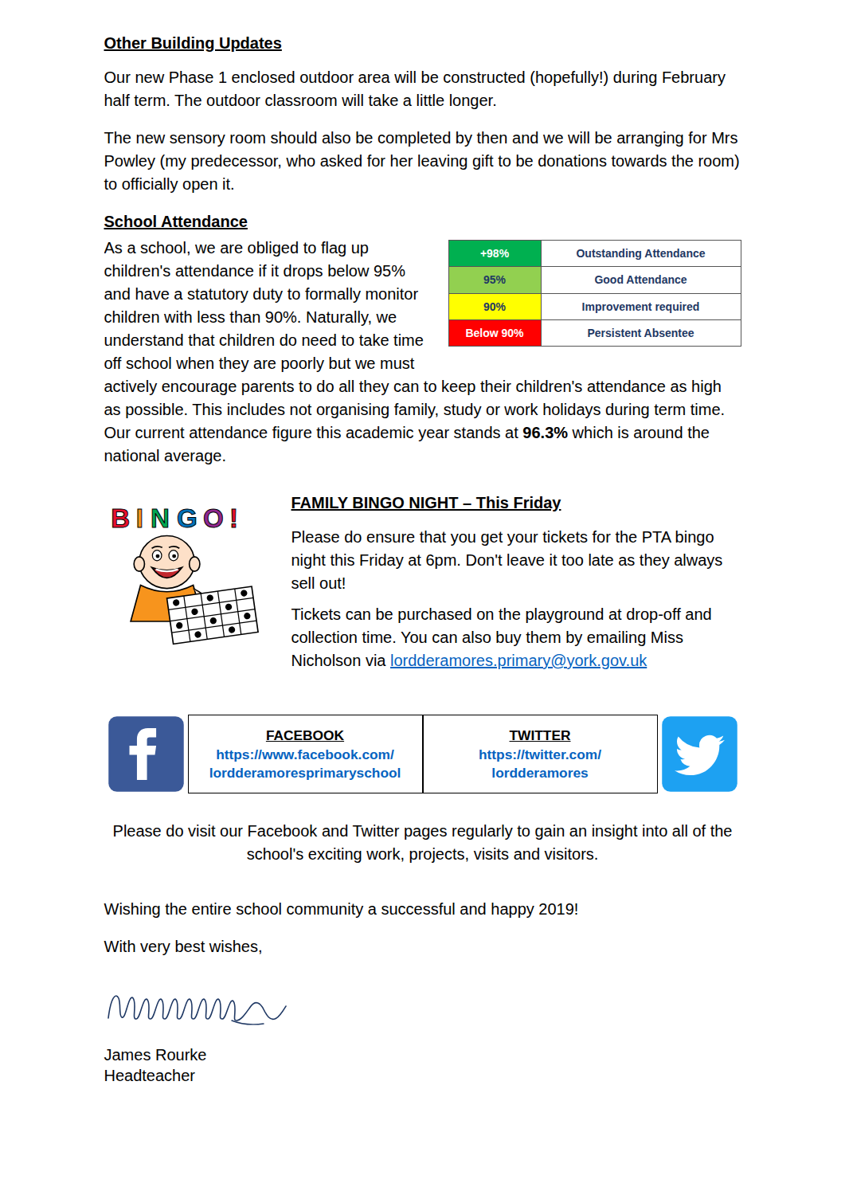Other Building Updates
Our new Phase 1 enclosed outdoor area will be constructed (hopefully!) during February half term. The outdoor classroom will take a little longer.
The new sensory room should also be completed by then and we will be arranging for Mrs Powley (my predecessor, who asked for her leaving gift to be donations towards the room) to officially open it.
School Attendance
| +98% | Outstanding Attendance |
| 95% | Good Attendance |
| 90% | Improvement required |
| Below 90% | Persistent Absentee |
As a school, we are obliged to flag up children's attendance if it drops below 95% and have a statutory duty to formally monitor children with less than 90%. Naturally, we understand that children do need to take time off school when they are poorly but we must
actively encourage parents to do all they can to keep their children's attendance as high as possible. This includes not organising family, study or work holidays during term time. Our current attendance figure this academic year stands at 96.3% which is around the national average.
B I N G O !
FAMILY BINGO NIGHT – This Friday
Please do ensure that you get your tickets for the PTA bingo night this Friday at 6pm. Don't leave it too late as they always sell out!
Tickets can be purchased on the playground at drop-off and collection time. You can also buy them by emailing Miss Nicholson via lordderamores.primary@york.gov.uk
FACEBOOK https://www.facebook.com/
lordderamoresprimaryschool
TWITTER https://twitter.com/
lordderamores
Please do visit our Facebook and Twitter pages regularly to gain an insight into all of the school's exciting work, projects, visits and visitors.
Wishing the entire school community a successful and happy 2019!
With very best wishes,
James Rourke
Headteacher